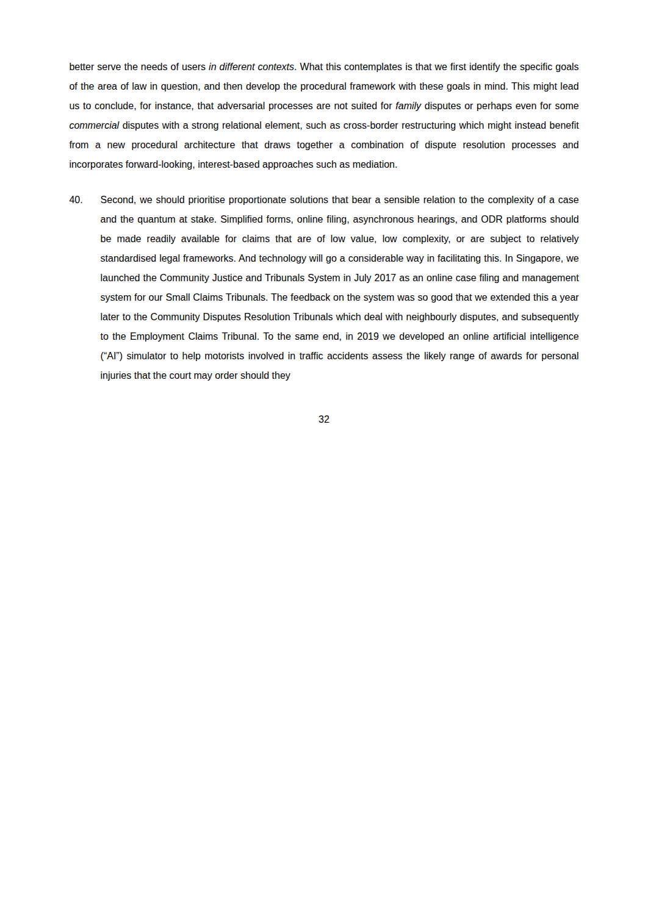better serve the needs of users in different contexts. What this contemplates is that we first identify the specific goals of the area of law in question, and then develop the procedural framework with these goals in mind. This might lead us to conclude, for instance, that adversarial processes are not suited for family disputes or perhaps even for some commercial disputes with a strong relational element, such as cross-border restructuring which might instead benefit from a new procedural architecture that draws together a combination of dispute resolution processes and incorporates forward-looking, interest-based approaches such as mediation.
40. Second, we should prioritise proportionate solutions that bear a sensible relation to the complexity of a case and the quantum at stake. Simplified forms, online filing, asynchronous hearings, and ODR platforms should be made readily available for claims that are of low value, low complexity, or are subject to relatively standardised legal frameworks. And technology will go a considerable way in facilitating this. In Singapore, we launched the Community Justice and Tribunals System in July 2017 as an online case filing and management system for our Small Claims Tribunals. The feedback on the system was so good that we extended this a year later to the Community Disputes Resolution Tribunals which deal with neighbourly disputes, and subsequently to the Employment Claims Tribunal. To the same end, in 2019 we developed an online artificial intelligence (“AI”) simulator to help motorists involved in traffic accidents assess the likely range of awards for personal injuries that the court may order should they
32